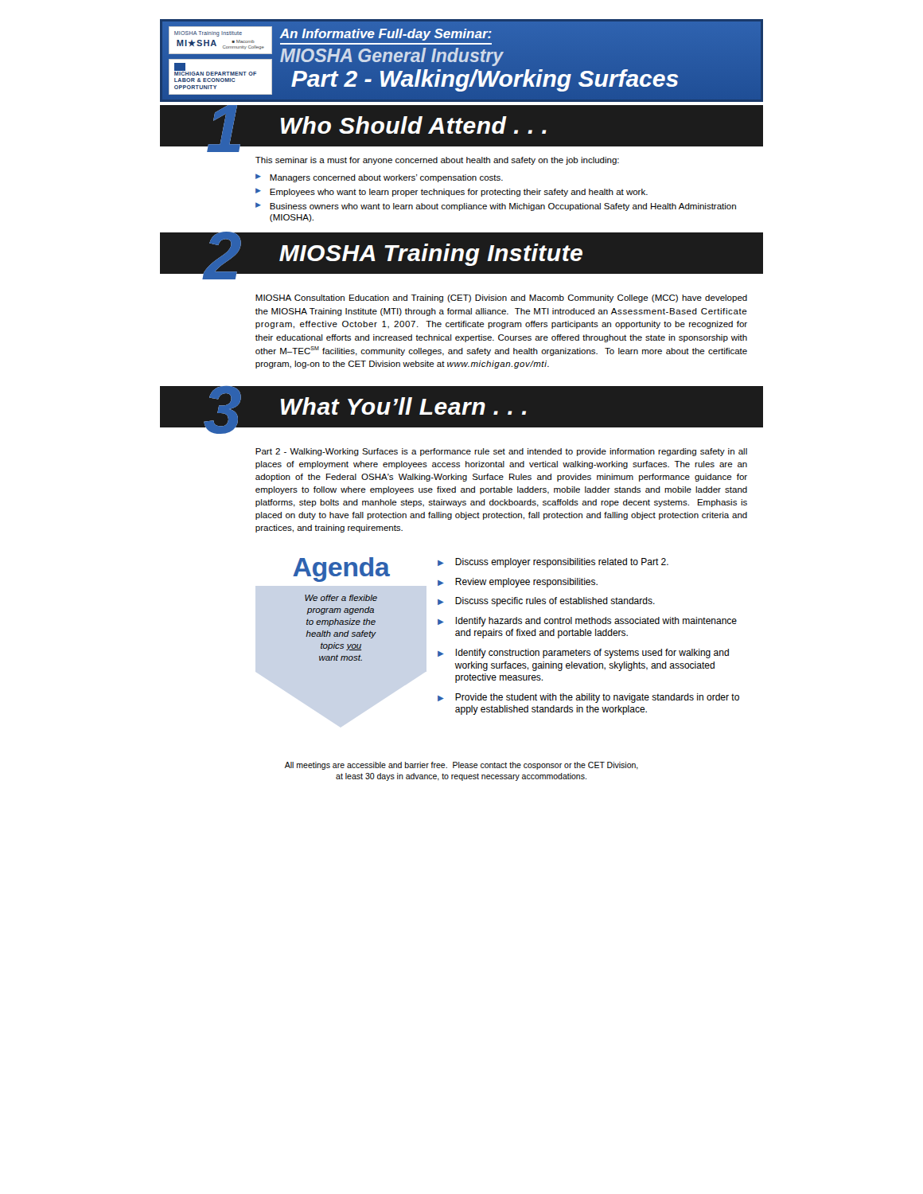MIOSHA Training Institute MI★SHA ■ Macomb
Community College
MICHIGAN DEPARTMENT OF LABOR & ECONOMIC OPPORTUNITY
An Informative Full-day Seminar:
MIOSHA General Industry
Part 2 - Walking/Working Surfaces
1
Who Should Attend . . .
This seminar is a must for anyone concerned about health and safety on the job including:
Managers concerned about workers’ compensation costs.
Employees who want to learn proper techniques for protecting their safety and health at work.
Business owners who want to learn about compliance with Michigan Occupational Safety and Health Administration (MIOSHA).
2
MIOSHA Training Institute
MIOSHA Consultation Education and Training (CET) Division and Macomb Community College (MCC) have developed the MIOSHA Training Institute (MTI) through a formal alliance. The MTI introduced an Assessment-Based Certificate program, effective October 1, 2007. The certificate program offers participants an opportunity to be recognized for their educational efforts and increased technical expertise. Courses are offered throughout the state in sponsorship with other M–TECSM facilities, community colleges, and safety and health organizations. To learn more about the certificate program, log-on to the CET Division website at www.michigan.gov/mti.
3
What You’ll Learn . . .
Part 2 - Walking-Working Surfaces is a performance rule set and intended to provide information regarding safety in all places of employment where employees access horizontal and vertical walking-working surfaces. The rules are an adoption of the Federal OSHA's Walking-Working Surface Rules and provides minimum performance guidance for employers to follow where employees use fixed and portable ladders, mobile ladder stands and mobile ladder stand platforms, step bolts and manhole steps, stairways and dockboards, scaffolds and rope decent systems. Emphasis is placed on duty to have fall protection and falling object protection, fall protection and falling object protection criteria and practices, and training requirements.
Agenda
We offer a flexible
program agenda
to emphasize the
health and safety
topics you
want most.
Discuss employer responsibilities related to Part 2.
Review employee responsibilities.
Discuss specific rules of established standards.
Identify hazards and control methods associated with maintenance and repairs of fixed and portable ladders.
Identify construction parameters of systems used for walking and working surfaces, gaining elevation, skylights, and associated protective measures.
Provide the student with the ability to navigate standards in order to apply established standards in the workplace.
All meetings are accessible and barrier free. Please contact the cosponsor or the CET Division,
at least 30 days in advance, to request necessary accommodations.